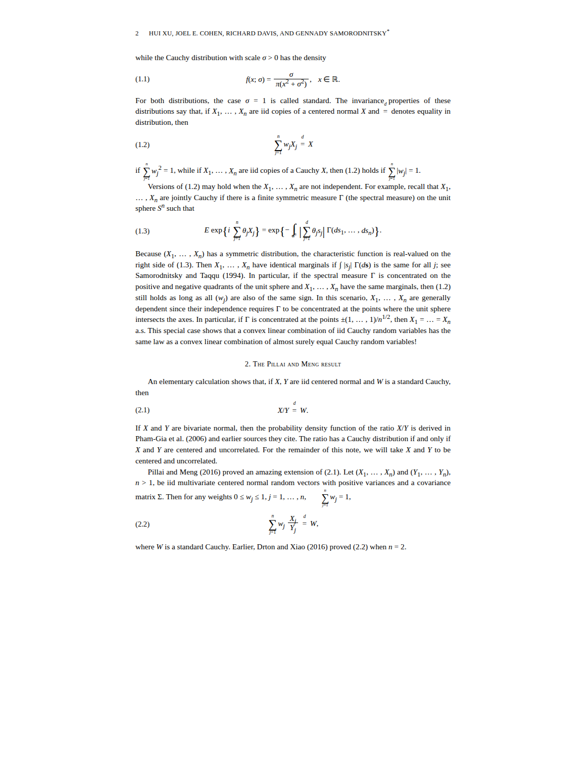2 HUI XU, JOEL E. COHEN, RICHARD DAVIS, AND GENNADY SAMORODNITSKY*
while the Cauchy distribution with scale σ > 0 has the density
(1.1)
f(x; σ) = σπ(x2 + σ2), x ∈ ℝ.
For both distributions, the case σ = 1 is called standard. The invariance properties of these distributions say that, if X1, … , Xn are iid copies of a centered normal X and d= denotes equality in distribution, then
(1.2)
n∑j=1 wjXj d= X
if n∑j=1 wj2 = 1, while if X1, … , Xn are iid copies of a Cauchy X, then (1.2) holds if n∑j=1|wj| = 1.
Versions of (1.2) may hold when the X1, … , Xn are not independent. For example, recall that X1, … , Xn are jointly Cauchy if there is a finite symmetric measure Γ (the spectral measure) on the unit sphere Sn such that
(1.3)
E exp{i n∑j=1 θjXj} = exp{− ∫Sn |d∑j=1 θjsj| Γ(ds1, … , dsn)}.
Because (X1, … , Xn) has a symmetric distribution, the characteristic function is real-valued on the right side of (1.3). Then X1, … , Xn have identical marginals if ∫ |sj| Γ(ds) is the same for all j; see Samorodnitsky and Taqqu (1994). In particular, if the spectral measure Γ is concentrated on the positive and negative quadrants of the unit sphere and X1, … , Xn have the same marginals, then (1.2) still holds as long as all (wj) are also of the same sign. In this scenario, X1, … , Xn are generally dependent since their independence requires Γ to be concentrated at the points where the unit sphere intersects the axes. In particular, if Γ is concentrated at the points ±(1, … , 1)/n1/2, then X1 = … = Xn a.s. This special case shows that a convex linear combination of iid Cauchy random variables has the same law as a convex linear combination of almost surely equal Cauchy random variables!
2. The Pillai and Meng result
An elementary calculation shows that, if X, Y are iid centered normal and W is a standard Cauchy, then
(2.1)
X/Y d= W.
If X and Y are bivariate normal, then the probability density function of the ratio X/Y is derived in Pham-Gia et al. (2006) and earlier sources they cite. The ratio has a Cauchy distribution if and only if X and Y are centered and uncorrelated. For the remainder of this note, we will take X and Y to be centered and uncorrelated.
Pillai and Meng (2016) proved an amazing extension of (2.1). Let (X1, … , Xn) and (Y1, … , Yn), n > 1, be iid multivariate centered normal random vectors with positive variances and a covariance matrix Σ. Then for any weights 0 ≤ wj ≤ 1, j = 1, … , n, n∑j=1 wj = 1,
(2.2)
n∑j=1 wj Xj Yj d= W,
where W is a standard Cauchy. Earlier, Drton and Xiao (2016) proved (2.2) when n = 2.